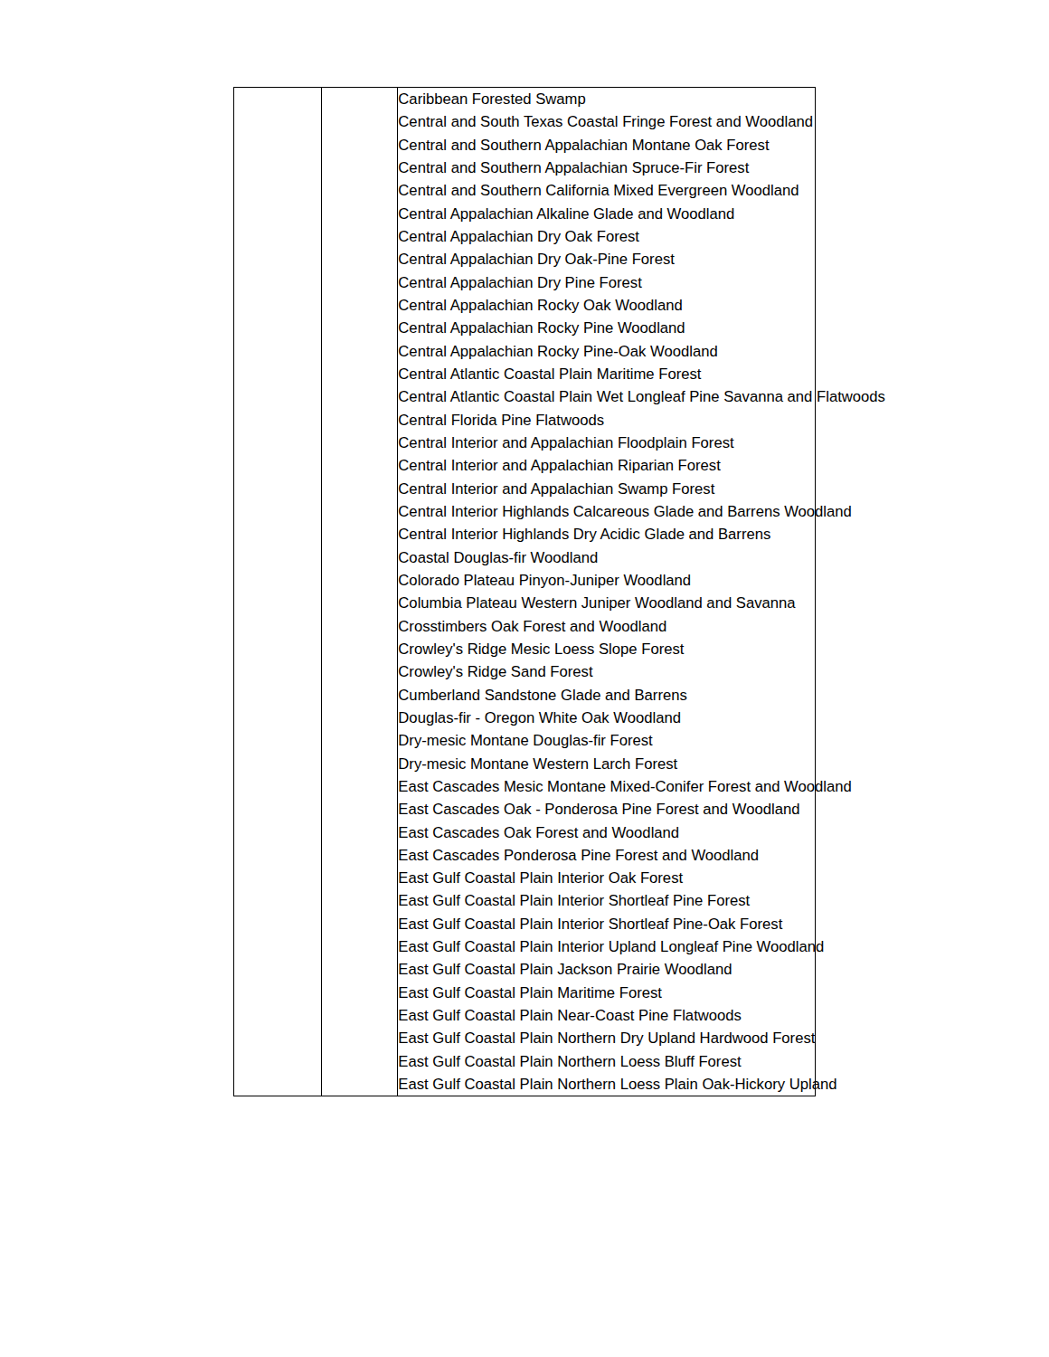| | | Caribbean Forested Swamp Central and South Texas Coastal Fringe Forest and Woodland Central and Southern Appalachian Montane Oak Forest Central and Southern Appalachian Spruce-Fir Forest Central and Southern California Mixed Evergreen Woodland Central Appalachian Alkaline Glade and Woodland Central Appalachian Dry Oak Forest Central Appalachian Dry Oak-Pine Forest Central Appalachian Dry Pine Forest Central Appalachian Rocky Oak Woodland Central Appalachian Rocky Pine Woodland Central Appalachian Rocky Pine-Oak Woodland Central Atlantic Coastal Plain Maritime Forest Central Atlantic Coastal Plain Wet Longleaf Pine Savanna and Flatwoods Central Florida Pine Flatwoods Central Interior and Appalachian Floodplain Forest Central Interior and Appalachian Riparian Forest Central Interior and Appalachian Swamp Forest Central Interior Highlands Calcareous Glade and Barrens Woodland Central Interior Highlands Dry Acidic Glade and Barrens Coastal Douglas-fir Woodland Colorado Plateau Pinyon-Juniper Woodland Columbia Plateau Western Juniper Woodland and Savanna Crosstimbers Oak Forest and Woodland Crowley's Ridge Mesic Loess Slope Forest Crowley's Ridge Sand Forest Cumberland Sandstone Glade and Barrens Douglas-fir - Oregon White Oak Woodland Dry-mesic Montane Douglas-fir Forest Dry-mesic Montane Western Larch Forest East Cascades Mesic Montane Mixed-Conifer Forest and Woodland East Cascades Oak - Ponderosa Pine Forest and Woodland East Cascades Oak Forest and Woodland East Cascades Ponderosa Pine Forest and Woodland East Gulf Coastal Plain Interior Oak Forest East Gulf Coastal Plain Interior Shortleaf Pine Forest East Gulf Coastal Plain Interior Shortleaf Pine-Oak Forest East Gulf Coastal Plain Interior Upland Longleaf Pine Woodland East Gulf Coastal Plain Jackson Prairie Woodland East Gulf Coastal Plain Maritime Forest East Gulf Coastal Plain Near-Coast Pine Flatwoods East Gulf Coastal Plain Northern Dry Upland Hardwood Forest East Gulf Coastal Plain Northern Loess Bluff Forest East Gulf Coastal Plain Northern Loess Plain Oak-Hickory Upland |